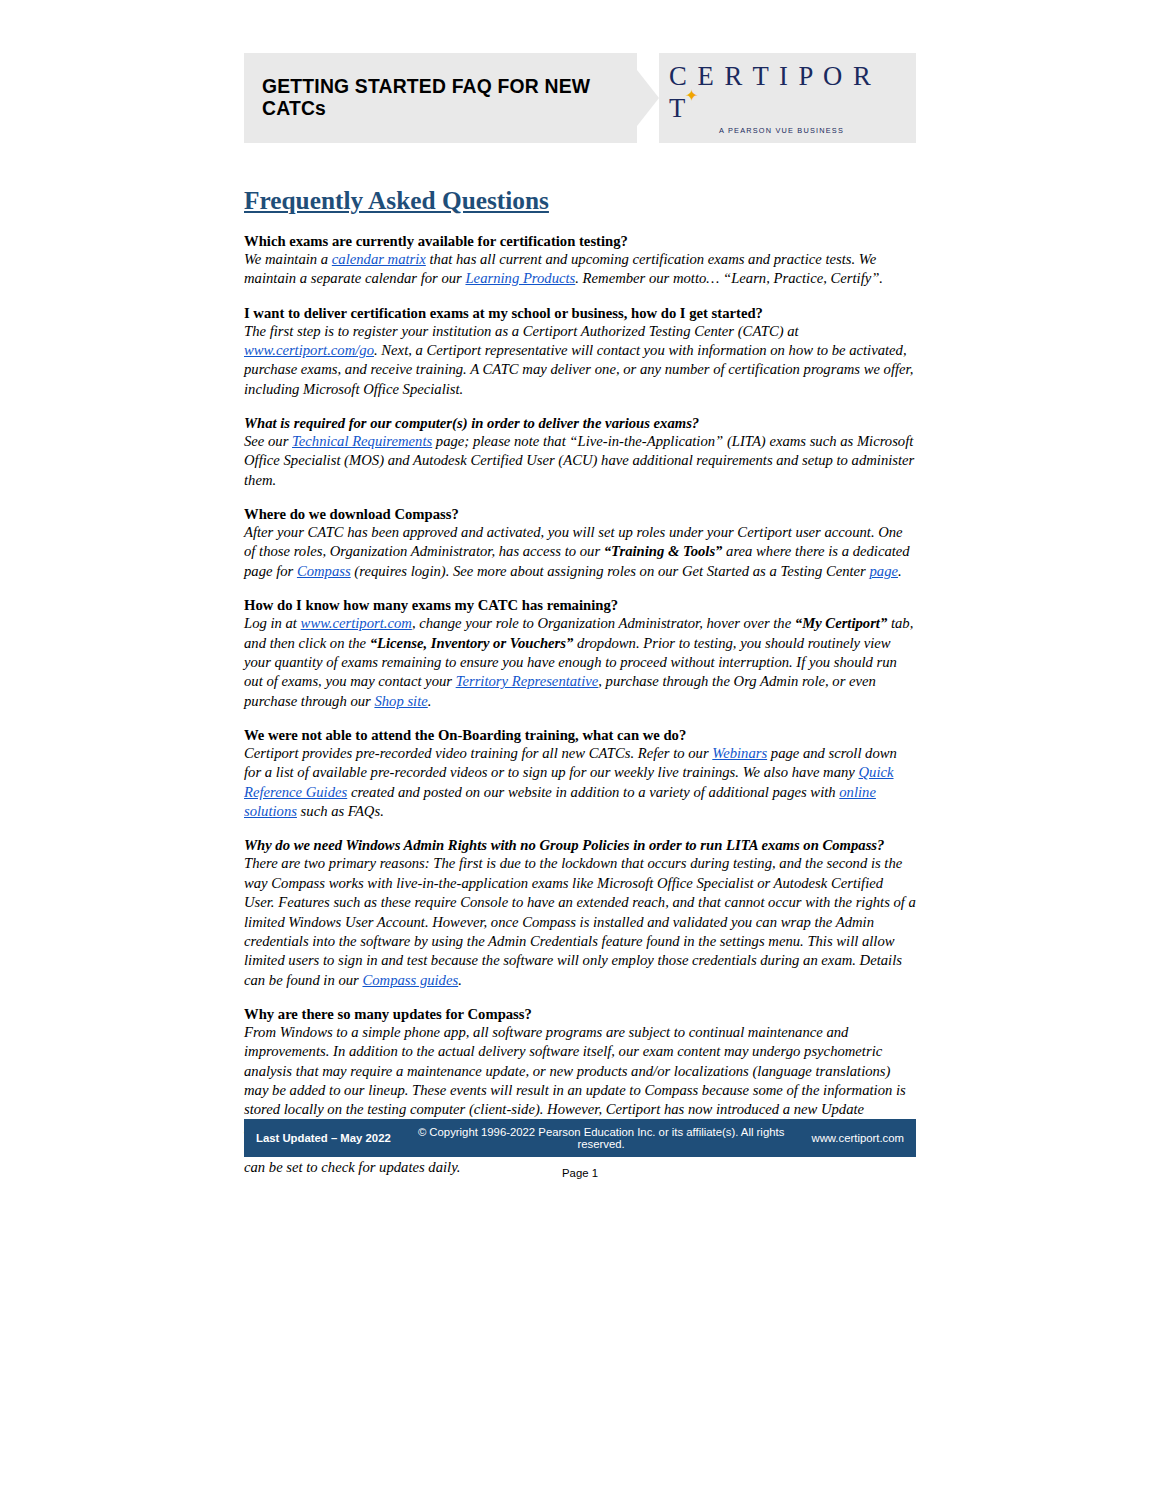GETTING STARTED FAQ FOR NEW CATCs
C E R T I P O R T✦
A PEARSON VUE BUSINESS
Frequently Asked Questions
Which exams are currently available for certification testing?
We maintain a calendar matrix that has all current and upcoming certification exams and practice tests. We maintain a separate calendar for our Learning Products. Remember our motto… “Learn, Practice, Certify”.
I want to deliver certification exams at my school or business, how do I get started?
The first step is to register your institution as a Certiport Authorized Testing Center (CATC) at www.certiport.com/go. Next, a Certiport representative will contact you with information on how to be activated, purchase exams, and receive training. A CATC may deliver one, or any number of certification programs we offer, including Microsoft Office Specialist.
What is required for our computer(s) in order to deliver the various exams?
See our Technical Requirements page; please note that “Live-in-the-Application” (LITA) exams such as Microsoft Office Specialist (MOS) and Autodesk Certified User (ACU) have additional requirements and setup to administer them.
Where do we download Compass?
After your CATC has been approved and activated, you will set up roles under your Certiport user account. One of those roles, Organization Administrator, has access to our “Training & Tools” area where there is a dedicated page for Compass (requires login). See more about assigning roles on our Get Started as a Testing Center page.
How do I know how many exams my CATC has remaining?
Log in at www.certiport.com, change your role to Organization Administrator, hover over the “My Certiport” tab, and then click on the “License, Inventory or Vouchers” dropdown. Prior to testing, you should routinely view your quantity of exams remaining to ensure you have enough to proceed without interruption. If you should run out of exams, you may contact your Territory Representative, purchase through the Org Admin role, or even purchase through our Shop site.
We were not able to attend the On-Boarding training, what can we do?
Certiport provides pre-recorded video training for all new CATCs. Refer to our Webinars page and scroll down for a list of available pre-recorded videos or to sign up for our weekly live trainings. We also have many Quick Reference Guides created and posted on our website in addition to a variety of additional pages with online solutions such as FAQs.
Why do we need Windows Admin Rights with no Group Policies in order to run LITA exams on Compass?
There are two primary reasons: The first is due to the lockdown that occurs during testing, and the second is the way Compass works with live-in-the-application exams like Microsoft Office Specialist or Autodesk Certified User. Features such as these require Console to have an extended reach, and that cannot occur with the rights of a limited Windows User Account. However, once Compass is installed and validated you can wrap the Admin credentials into the software by using the Admin Credentials feature found in the settings menu. This will allow limited users to sign in and test because the software will only employ those credentials during an exam. Details can be found in our Compass guides.
Why are there so many updates for Compass?
From Windows to a simple phone app, all software programs are subject to continual maintenance and improvements. In addition to the actual delivery software itself, our exam content may undergo psychometric analysis that may require a maintenance update, or new products and/or localizations (language translations) may be added to our lineup. These events will result in an update to Compass because some of the information is stored locally on the testing computer (client-side). However, Certiport has now introduced a new Update Services model where updates are now performed as a Windows service in the background. So long as a testing workstation has Compass installed, the computer is on, and it maintains an internet connection, that computer can be set to check for updates daily.
Last Updated – May 2022
© Copyright 1996-2022 Pearson Education Inc. or its affiliate(s). All rights reserved.
www.certiport.com
Page 1